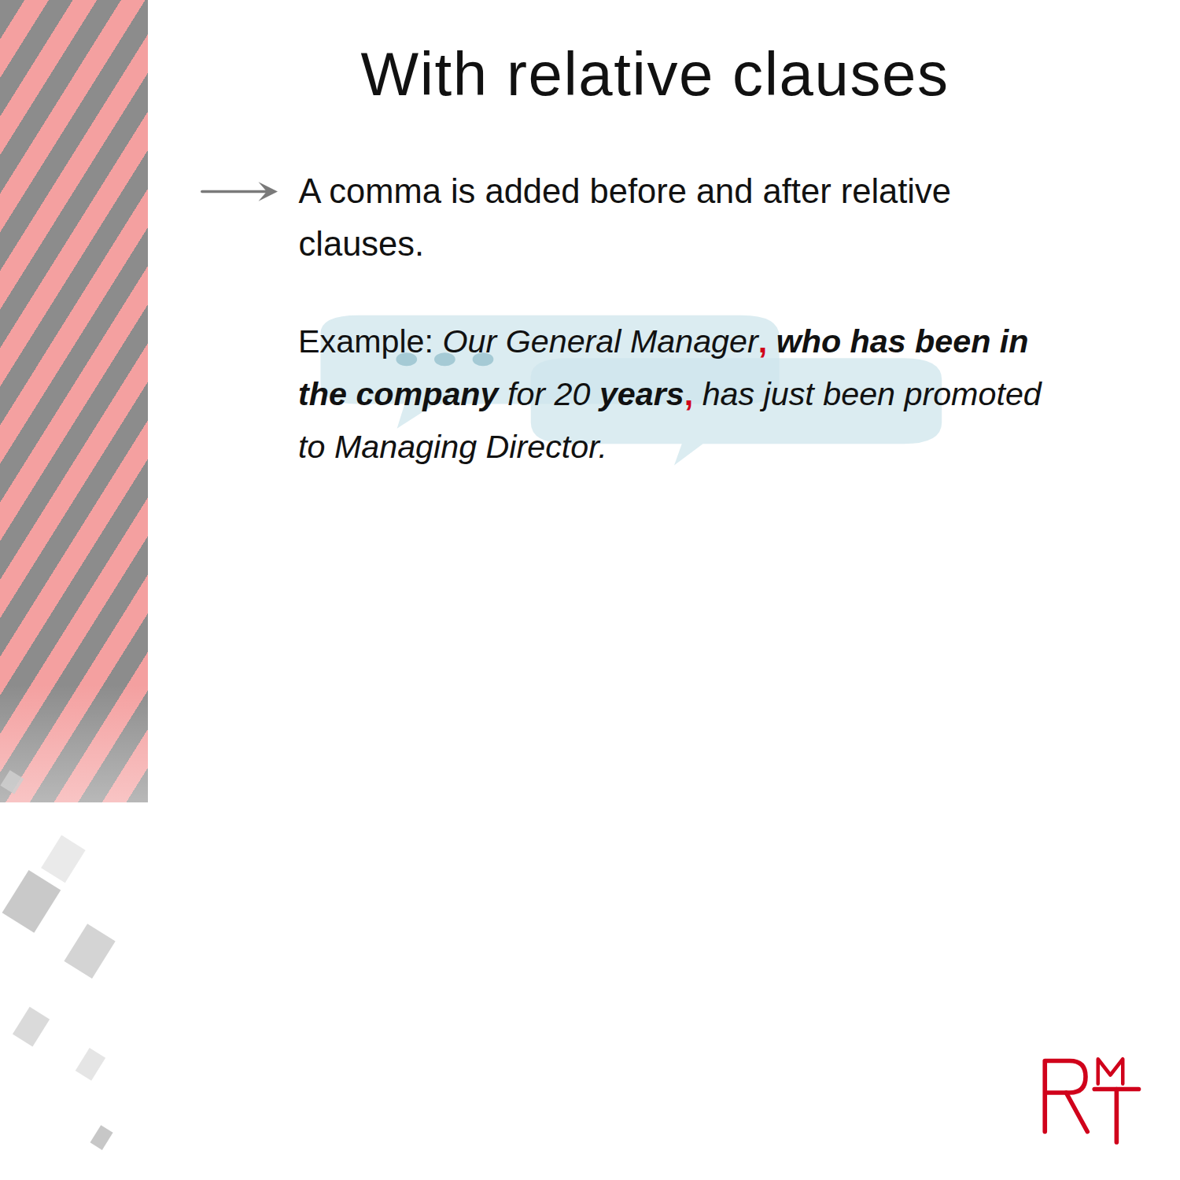With relative clauses
A comma is added before and after relative clauses.
Example: Our General Manager, who has been in the company for 20 years, has just been promoted to Managing Director.